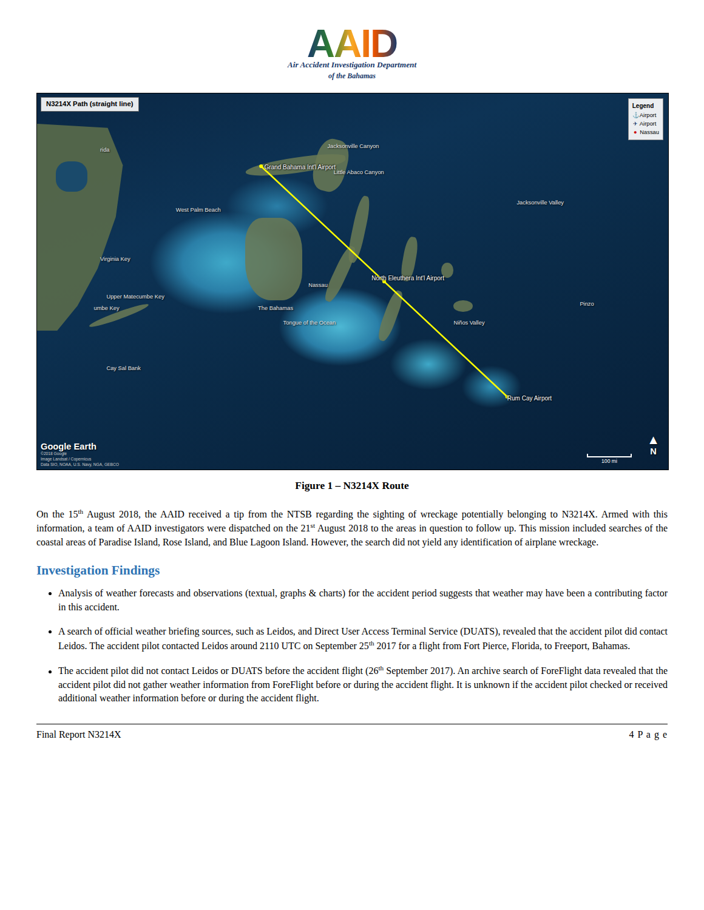AAID
Air Accident Investigation Department
of the Bahamas
N3214X Path (straight line)
Legend
⚓ Airport
✈ Airport
● Nassau
Grand Bahama Int'l Airport
North Eleuthera Int'l Airport
Rum Cay Airport
West Palm Beach
Virginia Key
Upper Matecumbe Key
umbe Key
Nassau
The Bahamas
Tongue of the Ocean
Little Abaco Canyon
Jacksonville Canyon
Jacksonville Valley
Niños Valley
Pinzo
Cay Sal Bank
rida
Google Earth
©2018 Google
Image Landsat / Copernicus
Data SIO, NOAA, U.S. Navy, NGA, GEBCO
100 mi
▲
N
Figure 1 – N3214X Route
On the 15th August 2018, the AAID received a tip from the NTSB regarding the sighting of wreckage potentially belonging to N3214X. Armed with this information, a team of AAID investigators were dispatched on the 21st August 2018 to the areas in question to follow up. This mission included searches of the coastal areas of Paradise Island, Rose Island, and Blue Lagoon Island. However, the search did not yield any identification of airplane wreckage.
Investigation Findings
Analysis of weather forecasts and observations (textual, graphs & charts) for the accident period suggests that weather may have been a contributing factor in this accident.
A search of official weather briefing sources, such as Leidos, and Direct User Access Terminal Service (DUATS), revealed that the accident pilot did contact Leidos. The accident pilot contacted Leidos around 2110 UTC on September 25th 2017 for a flight from Fort Pierce, Florida, to Freeport, Bahamas.
The accident pilot did not contact Leidos or DUATS before the accident flight (26th September 2017). An archive search of ForeFlight data revealed that the accident pilot did not gather weather information from ForeFlight before or during the accident flight. It is unknown if the accident pilot checked or received additional weather information before or during the accident flight.
Final Report N3214X
4 P a g e